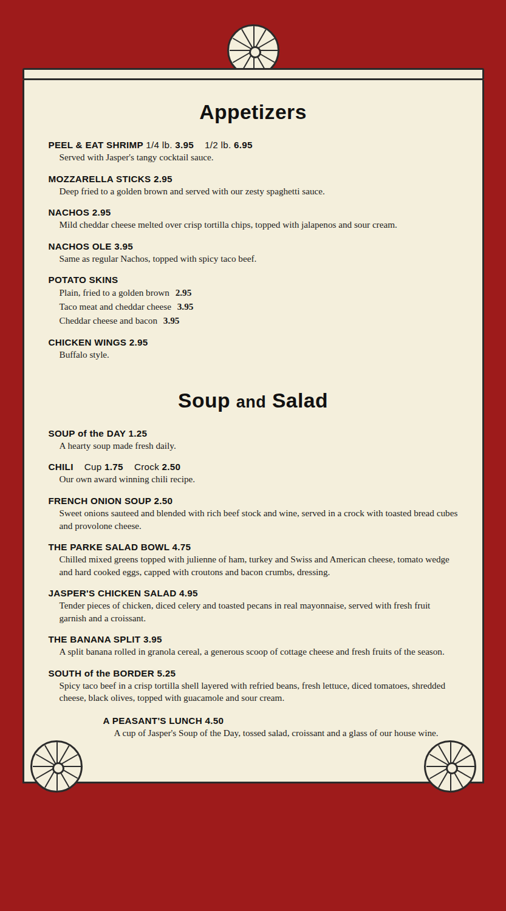Appetizers
PEEL & EAT SHRIMP 1/4 lb. 3.95 1/2 lb. 6.95
Served with Jasper's tangy cocktail sauce.
MOZZARELLA STICKS 2.95
Deep fried to a golden brown and served with our zesty spaghetti sauce.
NACHOS 2.95
Mild cheddar cheese melted over crisp tortilla chips, topped with jalapenos and sour cream.
NACHOS OLE 3.95
Same as regular Nachos, topped with spicy taco beef.
POTATO SKINS
Plain, fried to a golden brown 2.95
Taco meat and cheddar cheese 3.95
Cheddar cheese and bacon 3.95
CHICKEN WINGS 2.95
Buffalo style.
Soup and Salad
SOUP of the DAY 1.25
A hearty soup made fresh daily.
CHILI Cup 1.75 Crock 2.50
Our own award winning chili recipe.
FRENCH ONION SOUP 2.50
Sweet onions sauteed and blended with rich beef stock and wine, served in a crock with toasted bread cubes and provolone cheese.
THE PARKE SALAD BOWL 4.75
Chilled mixed greens topped with julienne of ham, turkey and Swiss and American cheese, tomato wedge and hard cooked eggs, capped with croutons and bacon crumbs, dressing.
JASPER'S CHICKEN SALAD 4.95
Tender pieces of chicken, diced celery and toasted pecans in real mayonnaise, served with fresh fruit garnish and a croissant.
THE BANANA SPLIT 3.95
A split banana rolled in granola cereal, a generous scoop of cottage cheese and fresh fruits of the season.
SOUTH of the BORDER 5.25
Spicy taco beef in a crisp tortilla shell layered with refried beans, fresh lettuce, diced tomatoes, shredded cheese, black olives, topped with guacamole and sour cream.
A PEASANT'S LUNCH 4.50
A cup of Jasper's Soup of the Day, tossed salad, croissant and a glass of our house wine.